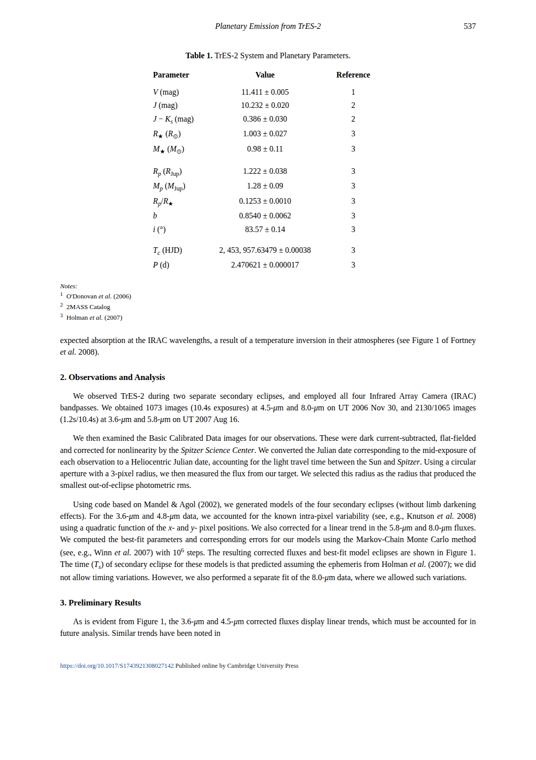Planetary Emission from TrES-2 537
Table 1. TrES-2 System and Planetary Parameters.
| Parameter | Value | Reference |
| --- | --- | --- |
| V (mag) | 11.411 ± 0.005 | 1 |
| J (mag) | 10.232 ± 0.020 | 2 |
| J − K s (mag) | 0.386 ± 0.030 | 2 |
| R ★ ( R ⊙ ) | 1.003 ± 0.027 | 3 |
| M ★ ( M ⊙ ) | 0.98 ± 0.11 | 3 |
| R p ( R Jup ) | 1.222 ± 0.038 | 3 |
| M p ( M Jup ) | 1.28 ± 0.09 | 3 |
| R p / R ★ | 0.1253 ± 0.0010 | 3 |
| b | 0.8540 ± 0.0062 | 3 |
| i (°) | 83.57 ± 0.14 | 3 |
| T c (HJD) | 2, 453, 957.63479 ± 0.00038 | 3 |
| P (d) | 2.470621 ± 0.000017 | 3 |
Notes:
1 O'Donovan et al. (2006)
2 2MASS Catalog
3 Holman et al. (2007)
expected absorption at the IRAC wavelengths, a result of a temperature inversion in their atmospheres (see Figure 1 of Fortney et al. 2008).
2. Observations and Analysis
We observed TrES-2 during two separate secondary eclipses, and employed all four Infrared Array Camera (IRAC) bandpasses. We obtained 1073 images (10.4s exposures) at 4.5-μm and 8.0-μm on UT 2006 Nov 30, and 2130/1065 images (1.2s/10.4s) at 3.6-μm and 5.8-μm on UT 2007 Aug 16.
We then examined the Basic Calibrated Data images for our observations. These were dark current-subtracted, flat-fielded and corrected for nonlinearity by the Spitzer Science Center. We converted the Julian date corresponding to the mid-exposure of each observation to a Heliocentric Julian date, accounting for the light travel time between the Sun and Spitzer. Using a circular aperture with a 3-pixel radius, we then measured the flux from our target. We selected this radius as the radius that produced the smallest out-of-eclipse photometric rms.
Using code based on Mandel & Agol (2002), we generated models of the four secondary eclipses (without limb darkening effects). For the 3.6-μm and 4.8-μm data, we accounted for the known intra-pixel variability (see, e.g., Knutson et al. 2008) using a quadratic function of the x- and y- pixel positions. We also corrected for a linear trend in the 5.8-μm and 8.0-μm fluxes. We computed the best-fit parameters and corresponding errors for our models using the Markov-Chain Monte Carlo method (see, e.g., Winn et al. 2007) with 106 steps. The resulting corrected fluxes and best-fit model eclipses are shown in Figure 1. The time (Ts) of secondary eclipse for these models is that predicted assuming the ephemeris from Holman et al. (2007); we did not allow timing variations. However, we also performed a separate fit of the 8.0-μm data, where we allowed such variations.
3. Preliminary Results
As is evident from Figure 1, the 3.6-μm and 4.5-μm corrected fluxes display linear trends, which must be accounted for in future analysis. Similar trends have been noted in
https://doi.org/10.1017/S1743921308027142 Published online by Cambridge University Press